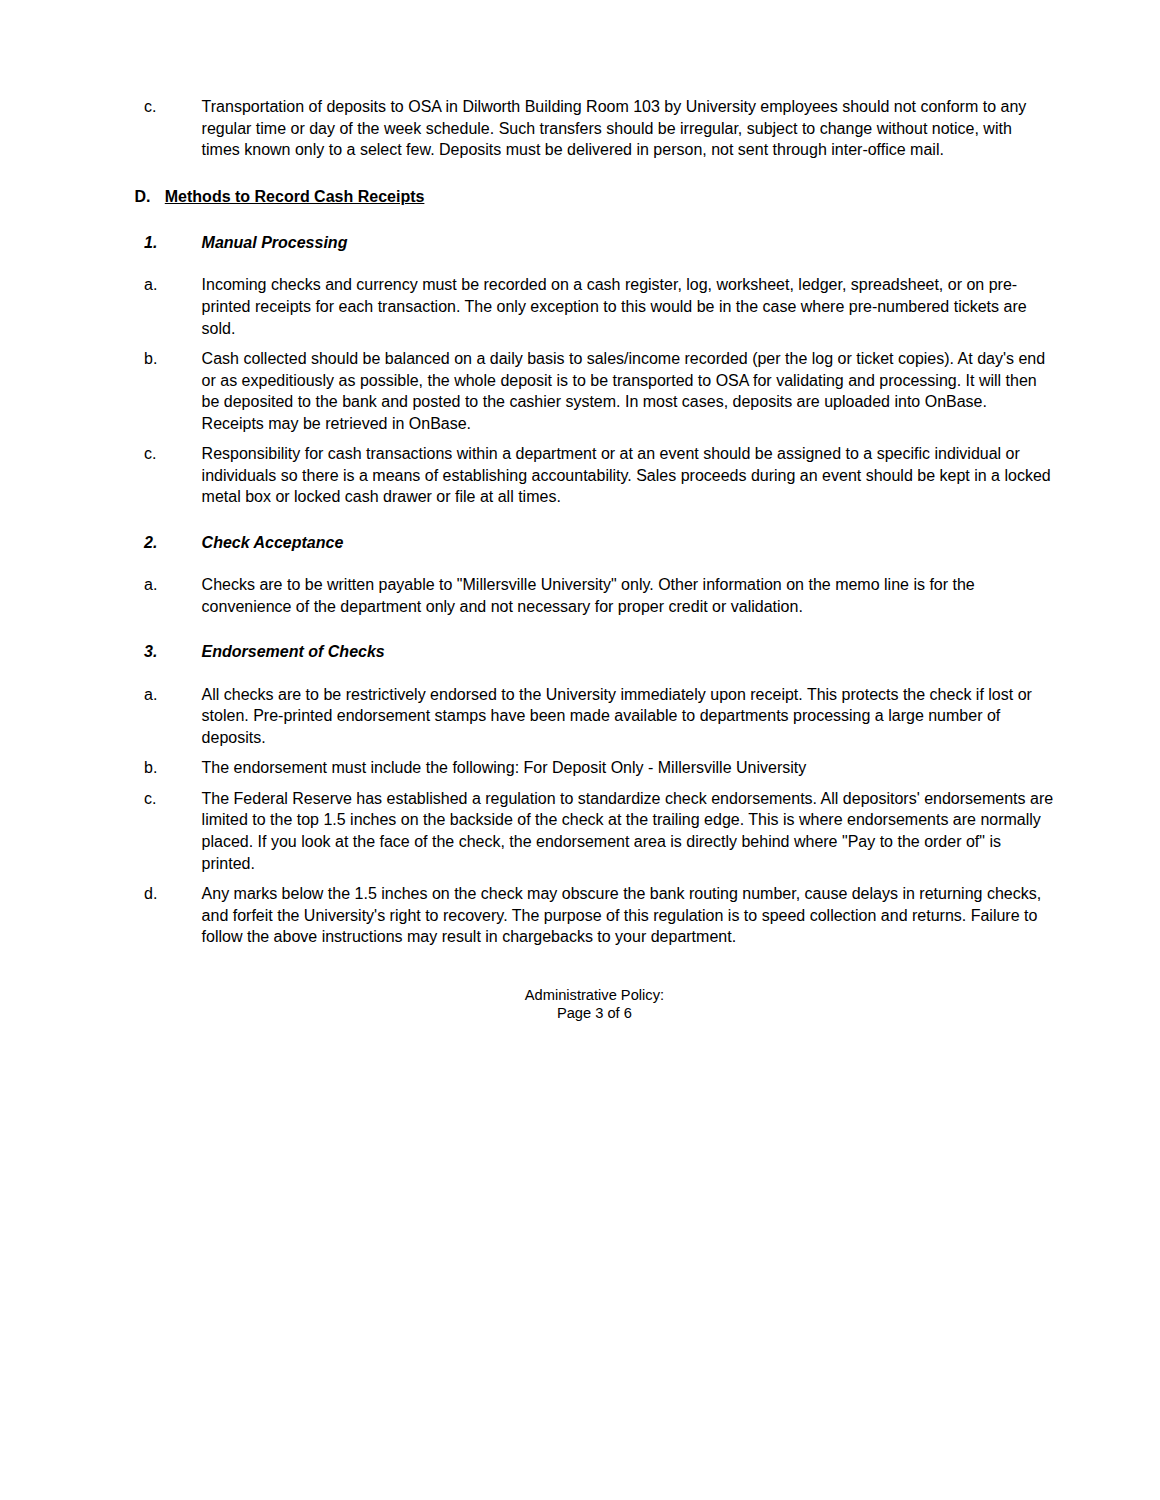c. Transportation of deposits to OSA in Dilworth Building Room 103 by University employees should not conform to any regular time or day of the week schedule. Such transfers should be irregular, subject to change without notice, with times known only to a select few. Deposits must be delivered in person, not sent through inter-office mail.
D. Methods to Record Cash Receipts
1. Manual Processing
a. Incoming checks and currency must be recorded on a cash register, log, worksheet, ledger, spreadsheet, or on pre-printed receipts for each transaction. The only exception to this would be in the case where pre-numbered tickets are sold.
b. Cash collected should be balanced on a daily basis to sales/income recorded (per the log or ticket copies). At day's end or as expeditiously as possible, the whole deposit is to be transported to OSA for validating and processing. It will then be deposited to the bank and posted to the cashier system. In most cases, deposits are uploaded into OnBase. Receipts may be retrieved in OnBase.
c. Responsibility for cash transactions within a department or at an event should be assigned to a specific individual or individuals so there is a means of establishing accountability. Sales proceeds during an event should be kept in a locked metal box or locked cash drawer or file at all times.
2. Check Acceptance
a. Checks are to be written payable to "Millersville University" only. Other information on the memo line is for the convenience of the department only and not necessary for proper credit or validation.
3. Endorsement of Checks
a. All checks are to be restrictively endorsed to the University immediately upon receipt. This protects the check if lost or stolen. Pre-printed endorsement stamps have been made available to departments processing a large number of deposits.
b. The endorsement must include the following: For Deposit Only - Millersville University
c. The Federal Reserve has established a regulation to standardize check endorsements. All depositors' endorsements are limited to the top 1.5 inches on the backside of the check at the trailing edge. This is where endorsements are normally placed. If you look at the face of the check, the endorsement area is directly behind where "Pay to the order of" is printed.
d. Any marks below the 1.5 inches on the check may obscure the bank routing number, cause delays in returning checks, and forfeit the University's right to recovery. The purpose of this regulation is to speed collection and returns. Failure to follow the above instructions may result in chargebacks to your department.
Administrative Policy:
Page 3 of 6